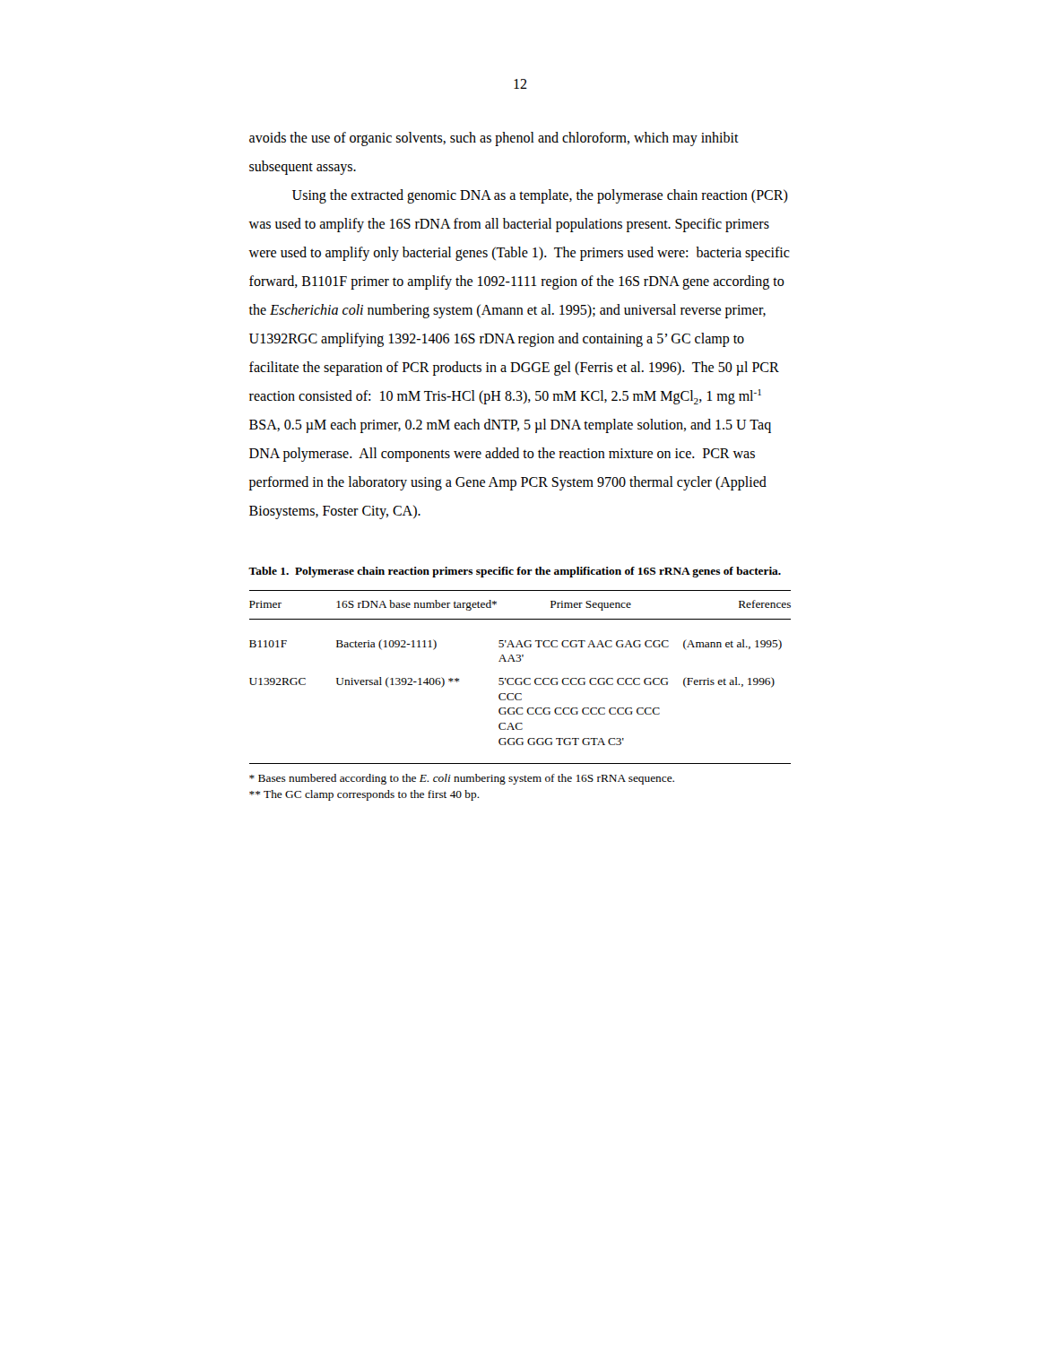12
avoids the use of organic solvents, such as phenol and chloroform, which may inhibit subsequent assays.
Using the extracted genomic DNA as a template, the polymerase chain reaction (PCR) was used to amplify the 16S rDNA from all bacterial populations present. Specific primers were used to amplify only bacterial genes (Table 1). The primers used were: bacteria specific forward, B1101F primer to amplify the 1092-1111 region of the 16S rDNA gene according to the Escherichia coli numbering system (Amann et al. 1995); and universal reverse primer, U1392RGC amplifying 1392-1406 16S rDNA region and containing a 5’ GC clamp to facilitate the separation of PCR products in a DGGE gel (Ferris et al. 1996). The 50 µl PCR reaction consisted of: 10 mM Tris-HCl (pH 8.3), 50 mM KCl, 2.5 mM MgCl2, 1 mg ml-1 BSA, 0.5 µM each primer, 0.2 mM each dNTP, 5 µl DNA template solution, and 1.5 U Taq DNA polymerase. All components were added to the reaction mixture on ice. PCR was performed in the laboratory using a Gene Amp PCR System 9700 thermal cycler (Applied Biosystems, Foster City, CA).
Table 1. Polymerase chain reaction primers specific for the amplification of 16S rRNA genes of bacteria.
| Primer | 16S rDNA base number targeted* | Primer Sequence | References |
| --- | --- | --- | --- |
| B1101F | Bacteria (1092-1111) | 5'AAG TCC CGT AAC GAG CGC AA3' | (Amann et al., 1995) |
| U1392RGC | Universal (1392-1406) ** | 5'CGC CCG CCG CGC CCC GCG CCC GGC CCG CCG CCC CCG CCC CAC GGG GGG TGT GTA C3' | (Ferris et al., 1996) |
* Bases numbered according to the E. coli numbering system of the 16S rRNA sequence.
** The GC clamp corresponds to the first 40 bp.